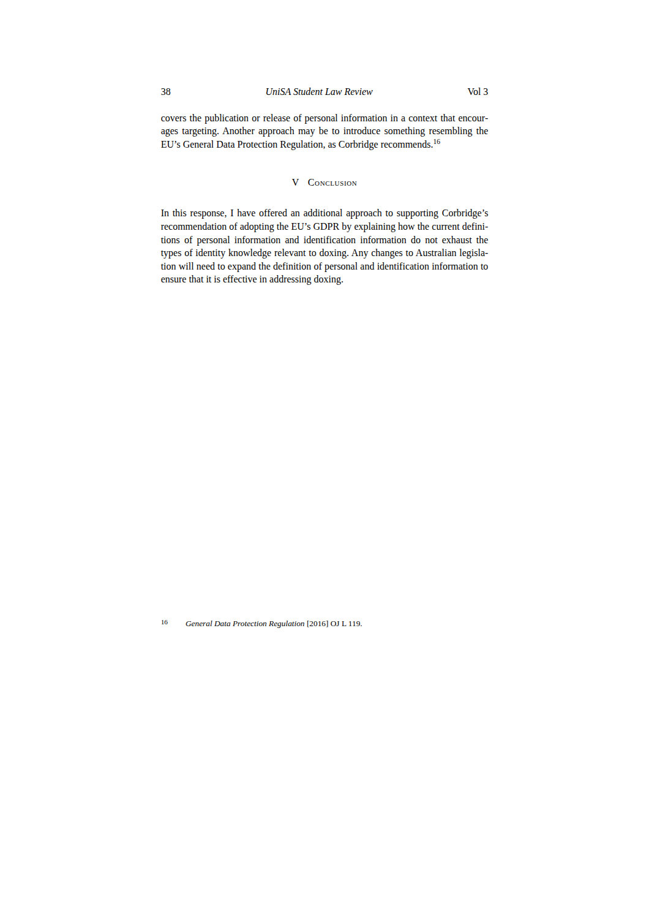38 UniSA Student Law Review Vol 3
covers the publication or release of personal information in a context that encourages targeting. Another approach may be to introduce something resembling the EU’s General Data Protection Regulation, as Corbridge recommends.16
VConclusion
In this response, I have offered an additional approach to supporting Corbridge’s recommendation of adopting the EU’s GDPR by explaining how the current definitions of personal information and identification information do not exhaust the types of identity knowledge relevant to doxing. Any changes to Australian legislation will need to expand the definition of personal and identification information to ensure that it is effective in addressing doxing.
16 General Data Protection Regulation [2016] OJ L 119.